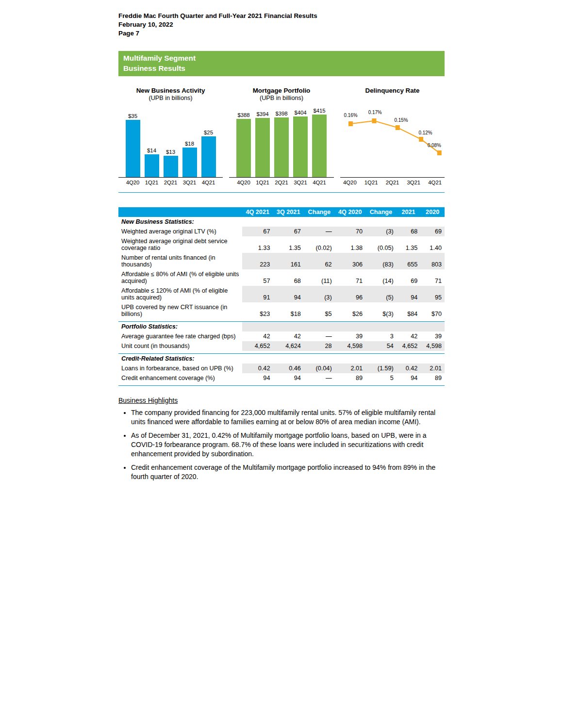Freddie Mac Fourth Quarter and Full-Year 2021 Financial Results
February 10, 2022
Page 7
Multifamily Segment
Business Results
New Business Activity
(UPB in billions)
$35
$14
$13
$18
$25
4Q201Q212Q213Q214Q21
Mortgage Portfolio
(UPB in billions)
$388
$394
$398
$404
$415
4Q201Q212Q213Q214Q21
Delinquency Rate
0.16% 0.17% 0.15% 0.12% 0.08%
4Q201Q212Q213Q214Q21
| | 4Q 2021 | 3Q 2021 | Change | 4Q 2020 | Change | 2021 | 2020 |
| --- | --- | --- | --- | --- | --- | --- | --- |
| New Business Statistics: | | | | | | | |
| Weighted average original LTV (%) | 67 | 67 | — | 70 | (3) | 68 | 69 |
| Weighted average original debt service coverage ratio | 1.33 | 1.35 | (0.02) | 1.38 | (0.05) | 1.35 | 1.40 |
| Number of rental units financed (in thousands) | 223 | 161 | 62 | 306 | (83) | 655 | 803 |
| Affordable ≤ 80% of AMI (% of eligible units acquired) | 57 | 68 | (11) | 71 | (14) | 69 | 71 |
| Affordable ≤ 120% of AMI (% of eligible units acquired) | 91 | 94 | (3) | 96 | (5) | 94 | 95 |
| UPB covered by new CRT issuance (in billions) | $23 | $18 | $5 | $26 | $(3) | $84 | $70 |
| Portfolio Statistics: | | | | | | | |
| Average guarantee fee rate charged (bps) | 42 | 42 | — | 39 | 3 | 42 | 39 |
| Unit count (in thousands) | 4,652 | 4,624 | 28 | 4,598 | 54 | 4,652 | 4,598 |
| Credit-Related Statistics: | | | | | | | |
| Loans in forbearance, based on UPB (%) | 0.42 | 0.46 | (0.04) | 2.01 | (1.59) | 0.42 | 2.01 |
| Credit enhancement coverage (%) | 94 | 94 | — | 89 | 5 | 94 | 89 |
Business Highlights
The company provided financing for 223,000 multifamily rental units. 57% of eligible multifamily rental units financed were affordable to families earning at or below 80% of area median income (AMI).
As of December 31, 2021, 0.42% of Multifamily mortgage portfolio loans, based on UPB, were in a COVID-19 forbearance program. 68.7% of these loans were included in securitizations with credit enhancement provided by subordination.
Credit enhancement coverage of the Multifamily mortgage portfolio increased to 94% from 89% in the fourth quarter of 2020.